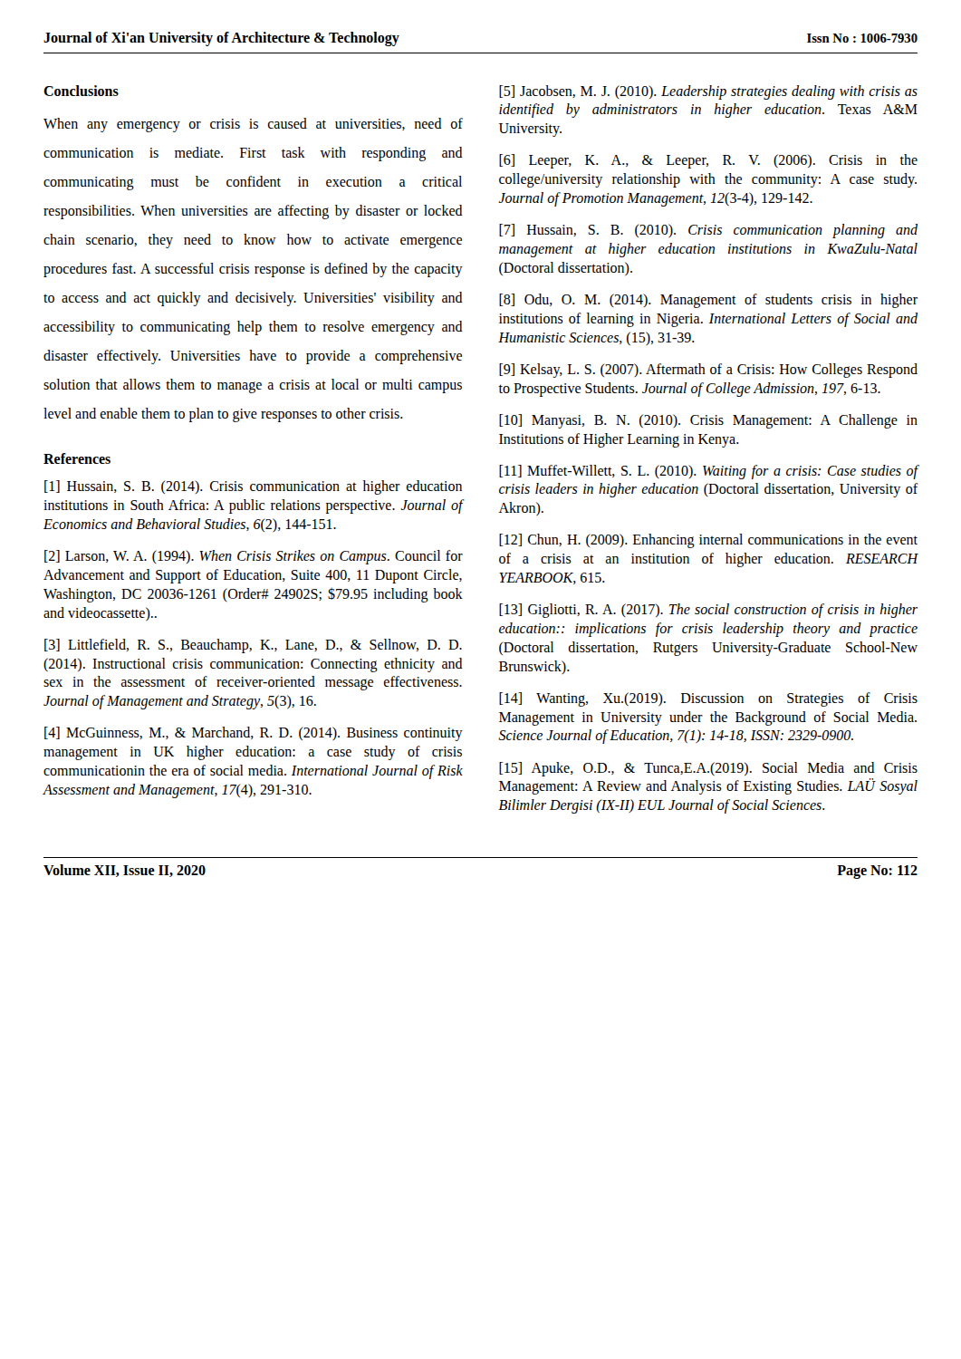Journal of Xi'an University of Architecture & Technology Issn No : 1006-7930
Conclusions
When any emergency or crisis is caused at universities, need of communication is mediate. First task with responding and communicating must be confident in execution a critical responsibilities. When universities are affecting by disaster or locked chain scenario, they need to know how to activate emergence procedures fast. A successful crisis response is defined by the capacity to access and act quickly and decisively. Universities' visibility and accessibility to communicating help them to resolve emergency and disaster effectively. Universities have to provide a comprehensive solution that allows them to manage a crisis at local or multi campus level and enable them to plan to give responses to other crisis.
References
[1] Hussain, S. B. (2014). Crisis communication at higher education institutions in South Africa: A public relations perspective. Journal of Economics and Behavioral Studies, 6(2), 144-151.
[2] Larson, W. A. (1994). When Crisis Strikes on Campus. Council for Advancement and Support of Education, Suite 400, 11 Dupont Circle, Washington, DC 20036-1261 (Order# 24902S; $79.95 including book and videocassette)..
[3] Littlefield, R. S., Beauchamp, K., Lane, D., & Sellnow, D. D. (2014). Instructional crisis communication: Connecting ethnicity and sex in the assessment of receiver-oriented message effectiveness. Journal of Management and Strategy, 5(3), 16.
[4] McGuinness, M., & Marchand, R. D. (2014). Business continuity management in UK higher education: a case study of crisis communicationin the era of social media. International Journal of Risk Assessment and Management, 17(4), 291-310.
[5] Jacobsen, M. J. (2010). Leadership strategies dealing with crisis as identified by administrators in higher education. Texas A&M University.
[6] Leeper, K. A., & Leeper, R. V. (2006). Crisis in the college/university relationship with the community: A case study. Journal of Promotion Management, 12(3-4), 129-142.
[7] Hussain, S. B. (2010). Crisis communication planning and management at higher education institutions in KwaZulu-Natal (Doctoral dissertation).
[8] Odu, O. M. (2014). Management of students crisis in higher institutions of learning in Nigeria. International Letters of Social and Humanistic Sciences, (15), 31-39.
[9] Kelsay, L. S. (2007). Aftermath of a Crisis: How Colleges Respond to Prospective Students. Journal of College Admission, 197, 6-13.
[10] Manyasi, B. N. (2010). Crisis Management: A Challenge in Institutions of Higher Learning in Kenya.
[11] Muffet-Willett, S. L. (2010). Waiting for a crisis: Case studies of crisis leaders in higher education (Doctoral dissertation, University of Akron).
[12] Chun, H. (2009). Enhancing internal communications in the event of a crisis at an institution of higher education. RESEARCH YEARBOOK, 615.
[13] Gigliotti, R. A. (2017). The social construction of crisis in higher education:: implications for crisis leadership theory and practice (Doctoral dissertation, Rutgers University-Graduate School-New Brunswick).
[14] Wanting, Xu.(2019). Discussion on Strategies of Crisis Management in University under the Background of Social Media. Science Journal of Education, 7(1): 14-18, ISSN: 2329-0900.
[15] Apuke, O.D., & Tunca,E.A.(2019). Social Media and Crisis Management: A Review and Analysis of Existing Studies. LAÜ Sosyal Bilimler Dergisi (IX-II) EUL Journal of Social Sciences.
Volume XII, Issue II, 2020 Page No: 112